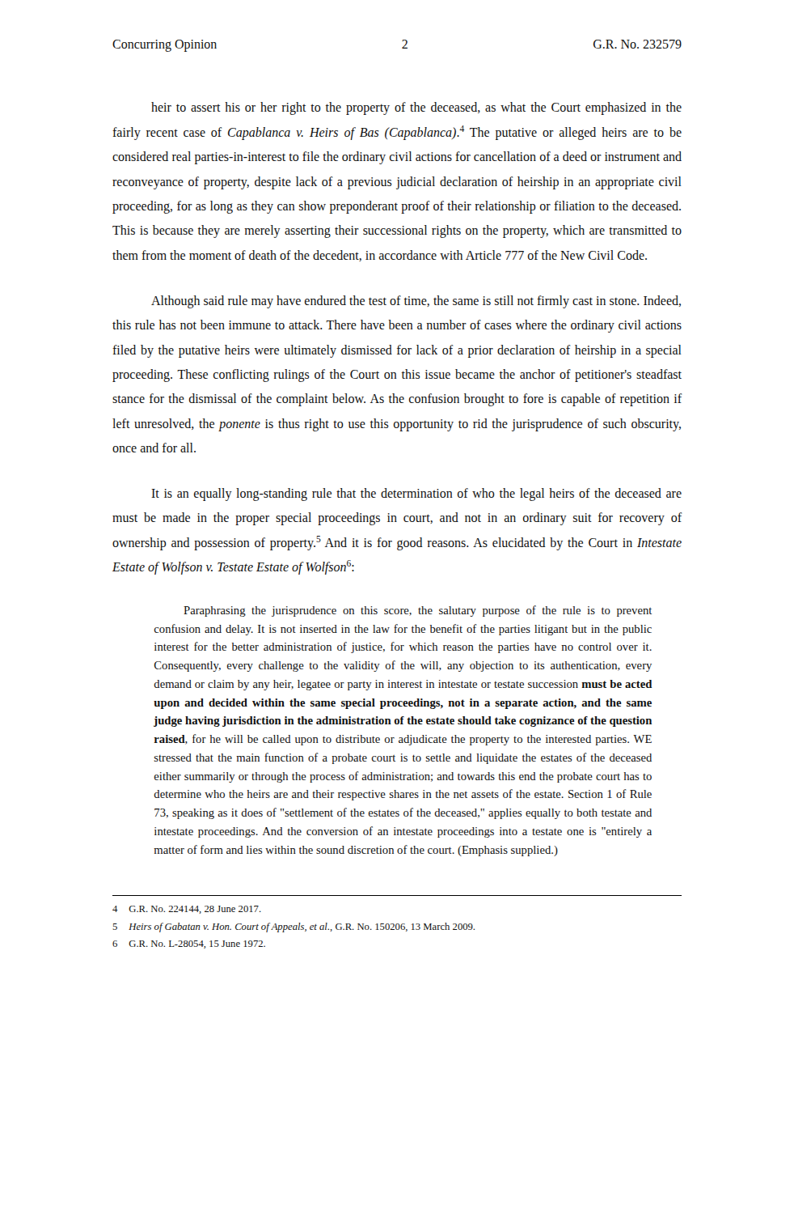Concurring Opinion 2 G.R. No. 232579
heir to assert his or her right to the property of the deceased, as what the Court emphasized in the fairly recent case of Capablanca v. Heirs of Bas (Capablanca).4 The putative or alleged heirs are to be considered real parties-in-interest to file the ordinary civil actions for cancellation of a deed or instrument and reconveyance of property, despite lack of a previous judicial declaration of heirship in an appropriate civil proceeding, for as long as they can show preponderant proof of their relationship or filiation to the deceased. This is because they are merely asserting their successional rights on the property, which are transmitted to them from the moment of death of the decedent, in accordance with Article 777 of the New Civil Code.
Although said rule may have endured the test of time, the same is still not firmly cast in stone. Indeed, this rule has not been immune to attack. There have been a number of cases where the ordinary civil actions filed by the putative heirs were ultimately dismissed for lack of a prior declaration of heirship in a special proceeding. These conflicting rulings of the Court on this issue became the anchor of petitioner's steadfast stance for the dismissal of the complaint below. As the confusion brought to fore is capable of repetition if left unresolved, the ponente is thus right to use this opportunity to rid the jurisprudence of such obscurity, once and for all.
It is an equally long-standing rule that the determination of who the legal heirs of the deceased are must be made in the proper special proceedings in court, and not in an ordinary suit for recovery of ownership and possession of property.5 And it is for good reasons. As elucidated by the Court in Intestate Estate of Wolfson v. Testate Estate of Wolfson6:
Paraphrasing the jurisprudence on this score, the salutary purpose of the rule is to prevent confusion and delay. It is not inserted in the law for the benefit of the parties litigant but in the public interest for the better administration of justice, for which reason the parties have no control over it. Consequently, every challenge to the validity of the will, any objection to its authentication, every demand or claim by any heir, legatee or party in interest in intestate or testate succession must be acted upon and decided within the same special proceedings, not in a separate action, and the same judge having jurisdiction in the administration of the estate should take cognizance of the question raised, for he will be called upon to distribute or adjudicate the property to the interested parties. WE stressed that the main function of a probate court is to settle and liquidate the estates of the deceased either summarily or through the process of administration; and towards this end the probate court has to determine who the heirs are and their respective shares in the net assets of the estate. Section 1 of Rule 73, speaking as it does of "settlement of the estates of the deceased," applies equally to both testate and intestate proceedings. And the conversion of an intestate proceedings into a testate one is "entirely a matter of form and lies within the sound discretion of the court. (Emphasis supplied.)
4 G.R. No. 224144, 28 June 2017.
5 Heirs of Gabatan v. Hon. Court of Appeals, et al., G.R. No. 150206, 13 March 2009.
6 G.R. No. L-28054, 15 June 1972.